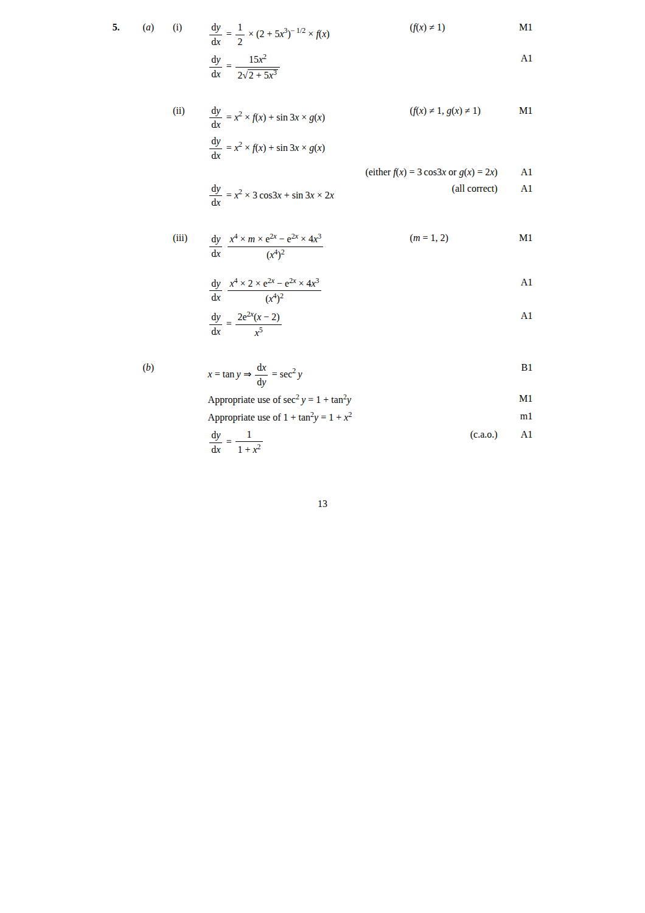| 5. | ( a ) | (i) | d y d x = 1 2 × (2 + 5 x 3 ) − 1/2 × f ( x ) | ( f ( x ) ≠ 1) | M1 |
| | | | d y d x = 15 x 2 2 √ 2 + 5 x 3 | | A1 |
| | | (ii) | d y d x = x 2 × f ( x ) + sin 3 x × g ( x ) | ( f ( x ) ≠ 1, g ( x ) ≠ 1) | M1 |
| | | | d y d x = x 2 × f ( x ) + sin 3 x × g ( x ) | |
| | | | (either f ( x ) = 3 cos3 x or g ( x ) = 2 x ) | A1 |
| | | | d y d x = x 2 × 3 cos3 x + sin 3 x × 2 x | (all correct) | A1 |
| | | (iii) | d y d x x 4 × m × e 2 x − e 2 x × 4 x 3 ( x 4 ) 2 | ( m = 1, 2) | M1 |
| | | | d y d x x 4 × 2 × e 2 x − e 2 x × 4 x 3 ( x 4 ) 2 | | A1 |
| | | | d y d x = 2e 2 x ( x − 2) x 5 | | A1 |
| | ( b ) | | x = tan y ⇒ d x d y = sec 2 y | | B1 |
| | | | Appropriate use of sec 2 y = 1 + tan 2 y | | M1 |
| | | | Appropriate use of 1 + tan 2 y = 1 + x 2 | | m1 |
| | | | d y d x = 1 1 + x 2 | (c.a.o.) | A1 |
13